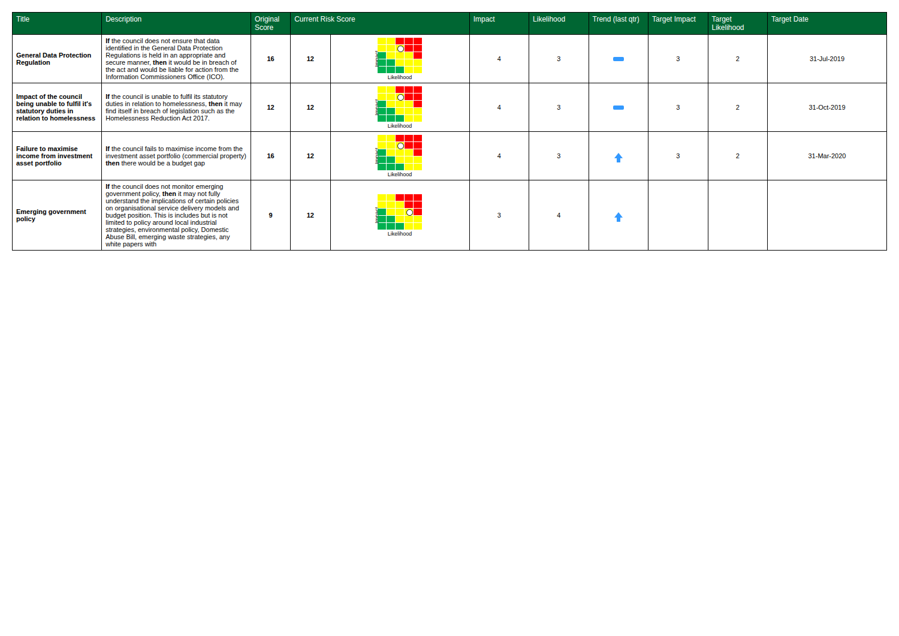| Title | Description | Original Score | Current Risk Score | Impact | Likelihood | Trend (last qtr) | Target Impact | Target Likelihood | Target Date |
| --- | --- | --- | --- | --- | --- | --- | --- | --- | --- |
| General Data Protection Regulation | If the council does not ensure that data identified in the General Data Protection Regulations is held in an appropriate and secure manner, then it would be in breach of the act and would be liable for action from the Information Commissioners Office (ICO). | 16 | 12 | Impact Likelihood | 4 | 3 | | 3 | 2 | 31-Jul-2019 |
| Impact of the council being unable to fulfil it's statutory duties in relation to homelessness | If the council is unable to fulfil its statutory duties in relation to homelessness, then it may find itself in breach of legislation such as the Homelessness Reduction Act 2017. | 12 | 12 | Impact Likelihood | 4 | 3 | | 3 | 2 | 31-Oct-2019 |
| Failure to maximise income from investment asset portfolio | If the council fails to maximise income from the investment asset portfolio (commercial property) then there would be a budget gap | 16 | 12 | Impact Likelihood | 4 | 3 | | 3 | 2 | 31-Mar-2020 |
| Emerging government policy | If the council does not monitor emerging government policy, then it may not fully understand the implications of certain policies on organisational service delivery models and budget position. This is includes but is not limited to policy around local industrial strategies, environmental policy, Domestic Abuse Bill, emerging waste strategies, any white papers with | 9 | 12 | Impact Likelihood | 3 | 4 | | | | |